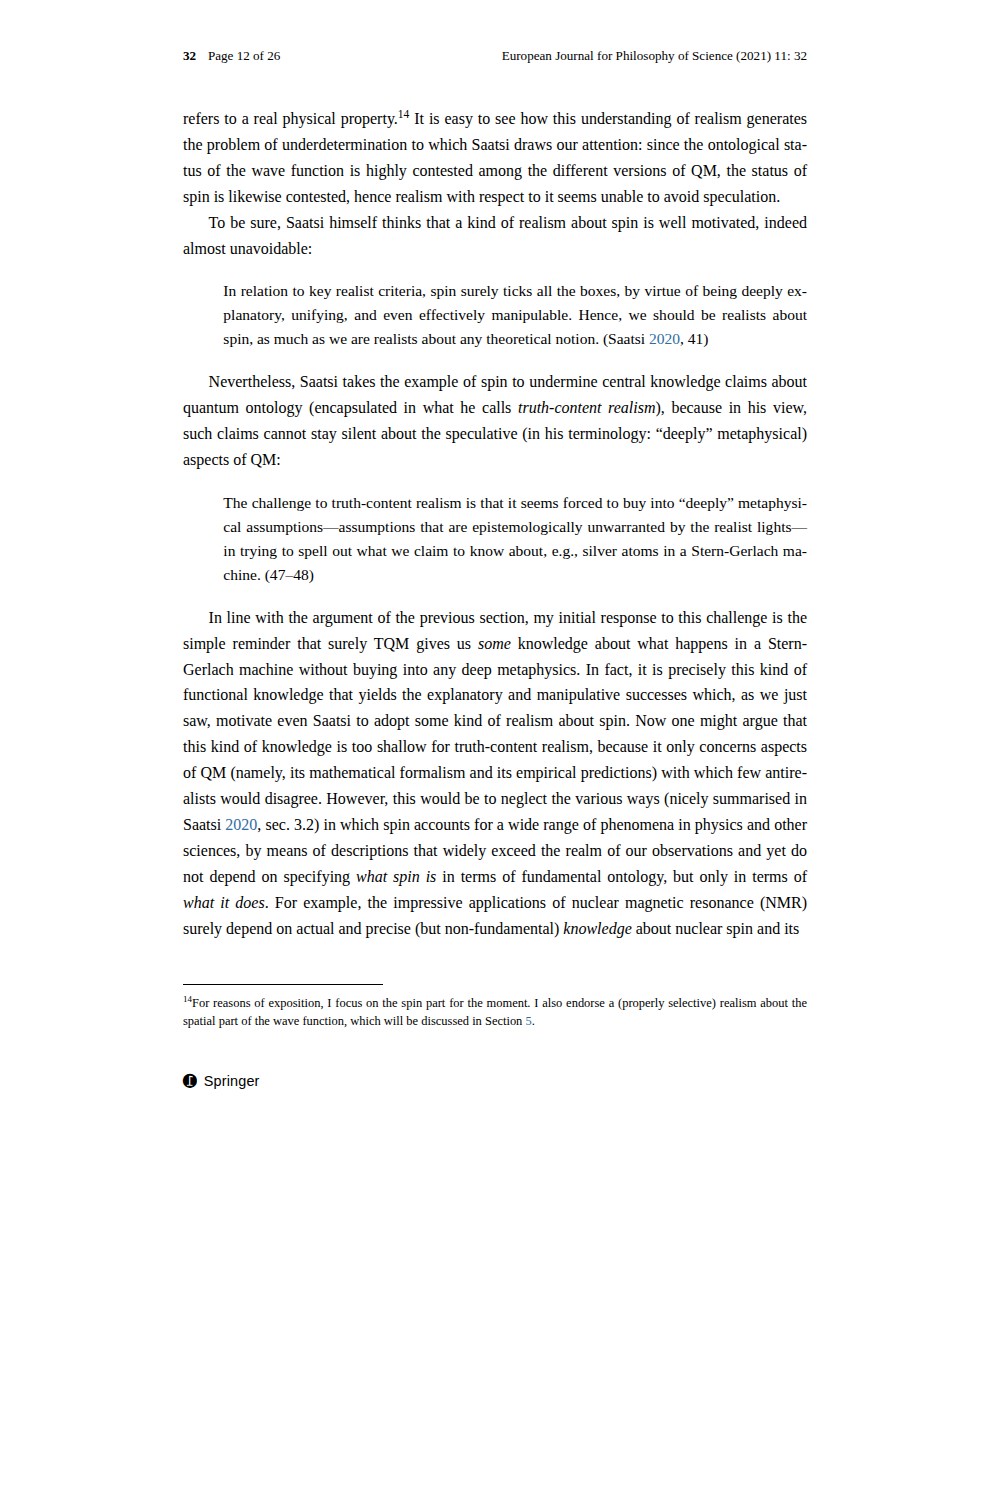32 Page 12 of 26
European Journal for Philosophy of Science (2021) 11: 32
refers to a real physical property.14 It is easy to see how this understanding of realism generates the problem of underdetermination to which Saatsi draws our attention: since the ontological status of the wave function is highly contested among the different versions of QM, the status of spin is likewise contested, hence realism with respect to it seems unable to avoid speculation.
To be sure, Saatsi himself thinks that a kind of realism about spin is well motivated, indeed almost unavoidable:
In relation to key realist criteria, spin surely ticks all the boxes, by virtue of being deeply explanatory, unifying, and even effectively manipulable. Hence, we should be realists about spin, as much as we are realists about any theoretical notion. (Saatsi 2020, 41)
Nevertheless, Saatsi takes the example of spin to undermine central knowledge claims about quantum ontology (encapsulated in what he calls truth-content realism), because in his view, such claims cannot stay silent about the speculative (in his terminology: “deeply” metaphysical) aspects of QM:
The challenge to truth-content realism is that it seems forced to buy into “deeply” metaphysical assumptions—assumptions that are epistemologically unwarranted by the realist lights—in trying to spell out what we claim to know about, e.g., silver atoms in a Stern-Gerlach machine. (47–48)
In line with the argument of the previous section, my initial response to this challenge is the simple reminder that surely TQM gives us some knowledge about what happens in a Stern-Gerlach machine without buying into any deep metaphysics. In fact, it is precisely this kind of functional knowledge that yields the explanatory and manipulative successes which, as we just saw, motivate even Saatsi to adopt some kind of realism about spin. Now one might argue that this kind of knowledge is too shallow for truth-content realism, because it only concerns aspects of QM (namely, its mathematical formalism and its empirical predictions) with which few antirealists would disagree. However, this would be to neglect the various ways (nicely summarised in Saatsi 2020, sec. 3.2) in which spin accounts for a wide range of phenomena in physics and other sciences, by means of descriptions that widely exceed the realm of our observations and yet do not depend on specifying what spin is in terms of fundamental ontology, but only in terms of what it does. For example, the impressive applications of nuclear magnetic resonance (NMR) surely depend on actual and precise (but non-fundamental) knowledge about nuclear spin and its
14For reasons of exposition, I focus on the spin part for the moment. I also endorse a (properly selective) realism about the spatial part of the wave function, which will be discussed in Section 5.
➊ Springer